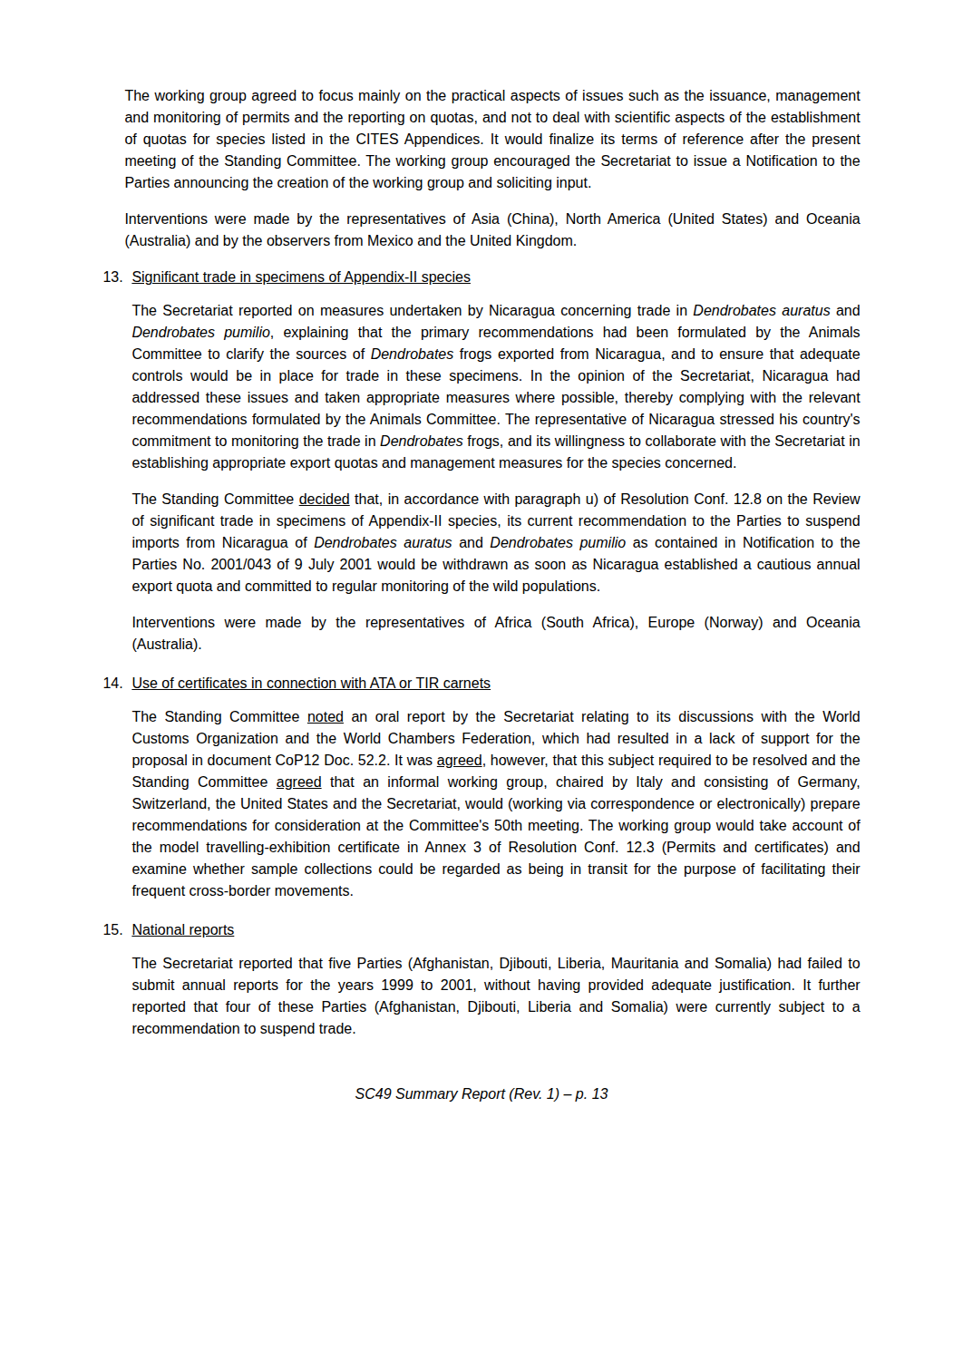The working group agreed to focus mainly on the practical aspects of issues such as the issuance, management and monitoring of permits and the reporting on quotas, and not to deal with scientific aspects of the establishment of quotas for species listed in the CITES Appendices. It would finalize its terms of reference after the present meeting of the Standing Committee. The working group encouraged the Secretariat to issue a Notification to the Parties announcing the creation of the working group and soliciting input.
Interventions were made by the representatives of Asia (China), North America (United States) and Oceania (Australia) and by the observers from Mexico and the United Kingdom.
13. Significant trade in specimens of Appendix-II species
The Secretariat reported on measures undertaken by Nicaragua concerning trade in Dendrobates auratus and Dendrobates pumilio, explaining that the primary recommendations had been formulated by the Animals Committee to clarify the sources of Dendrobates frogs exported from Nicaragua, and to ensure that adequate controls would be in place for trade in these specimens. In the opinion of the Secretariat, Nicaragua had addressed these issues and taken appropriate measures where possible, thereby complying with the relevant recommendations formulated by the Animals Committee. The representative of Nicaragua stressed his country's commitment to monitoring the trade in Dendrobates frogs, and its willingness to collaborate with the Secretariat in establishing appropriate export quotas and management measures for the species concerned.
The Standing Committee decided that, in accordance with paragraph u) of Resolution Conf. 12.8 on the Review of significant trade in specimens of Appendix-II species, its current recommendation to the Parties to suspend imports from Nicaragua of Dendrobates auratus and Dendrobates pumilio as contained in Notification to the Parties No. 2001/043 of 9 July 2001 would be withdrawn as soon as Nicaragua established a cautious annual export quota and committed to regular monitoring of the wild populations.
Interventions were made by the representatives of Africa (South Africa), Europe (Norway) and Oceania (Australia).
14. Use of certificates in connection with ATA or TIR carnets
The Standing Committee noted an oral report by the Secretariat relating to its discussions with the World Customs Organization and the World Chambers Federation, which had resulted in a lack of support for the proposal in document CoP12 Doc. 52.2. It was agreed, however, that this subject required to be resolved and the Standing Committee agreed that an informal working group, chaired by Italy and consisting of Germany, Switzerland, the United States and the Secretariat, would (working via correspondence or electronically) prepare recommendations for consideration at the Committee's 50th meeting. The working group would take account of the model travelling-exhibition certificate in Annex 3 of Resolution Conf. 12.3 (Permits and certificates) and examine whether sample collections could be regarded as being in transit for the purpose of facilitating their frequent cross-border movements.
15. National reports
The Secretariat reported that five Parties (Afghanistan, Djibouti, Liberia, Mauritania and Somalia) had failed to submit annual reports for the years 1999 to 2001, without having provided adequate justification. It further reported that four of these Parties (Afghanistan, Djibouti, Liberia and Somalia) were currently subject to a recommendation to suspend trade.
SC49 Summary Report (Rev. 1) – p. 13